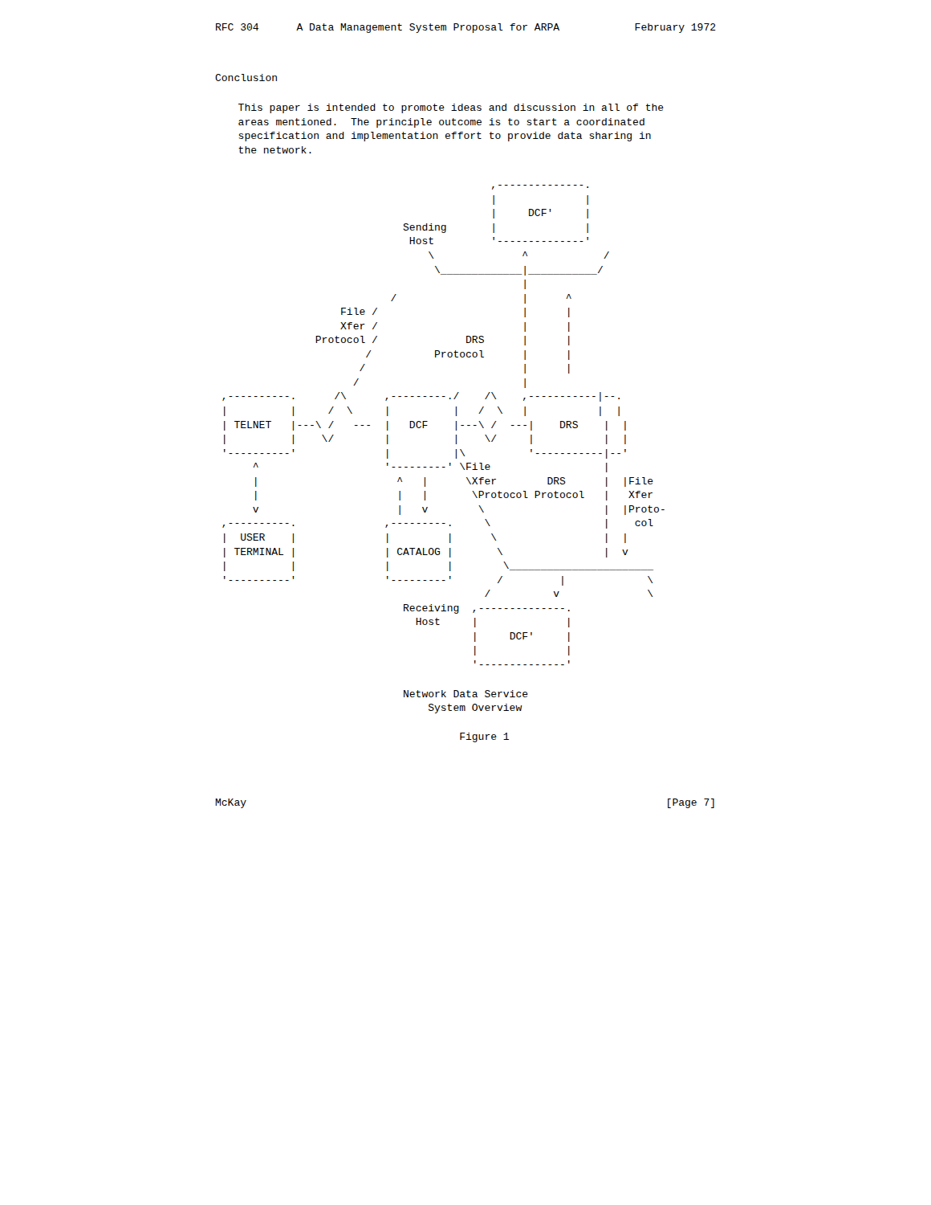RFC 304 A Data Management System Proposal for ARPA February 1972
Conclusion
This paper is intended to promote ideas and discussion in all of the areas mentioned. The principle outcome is to start a coordinated specification and implementation effort to provide data sharing in the network.
                                            ,--------------.
                                            |              |
                                            |     DCF'     |
                              Sending       |              |
                               Host         '--------------'
                                  \              ^            /
                                   \_____________|___________/
                                                 |
                            /                    |      ^
                    File /                       |      |
                    Xfer /                       |      |
                Protocol /              DRS      |      |
                        /          Protocol      |      |
                       /                         |      |
                      /                          |
 ,----------.      /\      ,---------./    /\    ,-----------|--.
 |          |     /  \     |          |   /  \   |           |  |
 | TELNET   |---\ /   ---  |   DCF    |---\ /  ---|    DRS    |  |
 |          |    \/        |          |    \/     |           |  |
 '----------'              |          |\          '-----------|--'
      ^                    '---------' \File                  |
      |                      ^   |      \Xfer        DRS      |  |File
      |                      |   |       \Protocol Protocol   |   Xfer
      v                      |   v        \                   |  |Proto-
 ,----------.              ,---------.     \                  |    col
 |  USER    |              |         |      \                 |  |
 | TERMINAL |              | CATALOG |       \                |  v
 |          |              |         |        \_______________________
 '----------'              '---------'       /         |             \
                                           /          v              \
                              Receiving  ,--------------.
                                Host     |              |
                                         |     DCF'     |
                                         |              |
                                         '--------------'
Network Data Service System Overview Figure 1
McKay[Page 7]